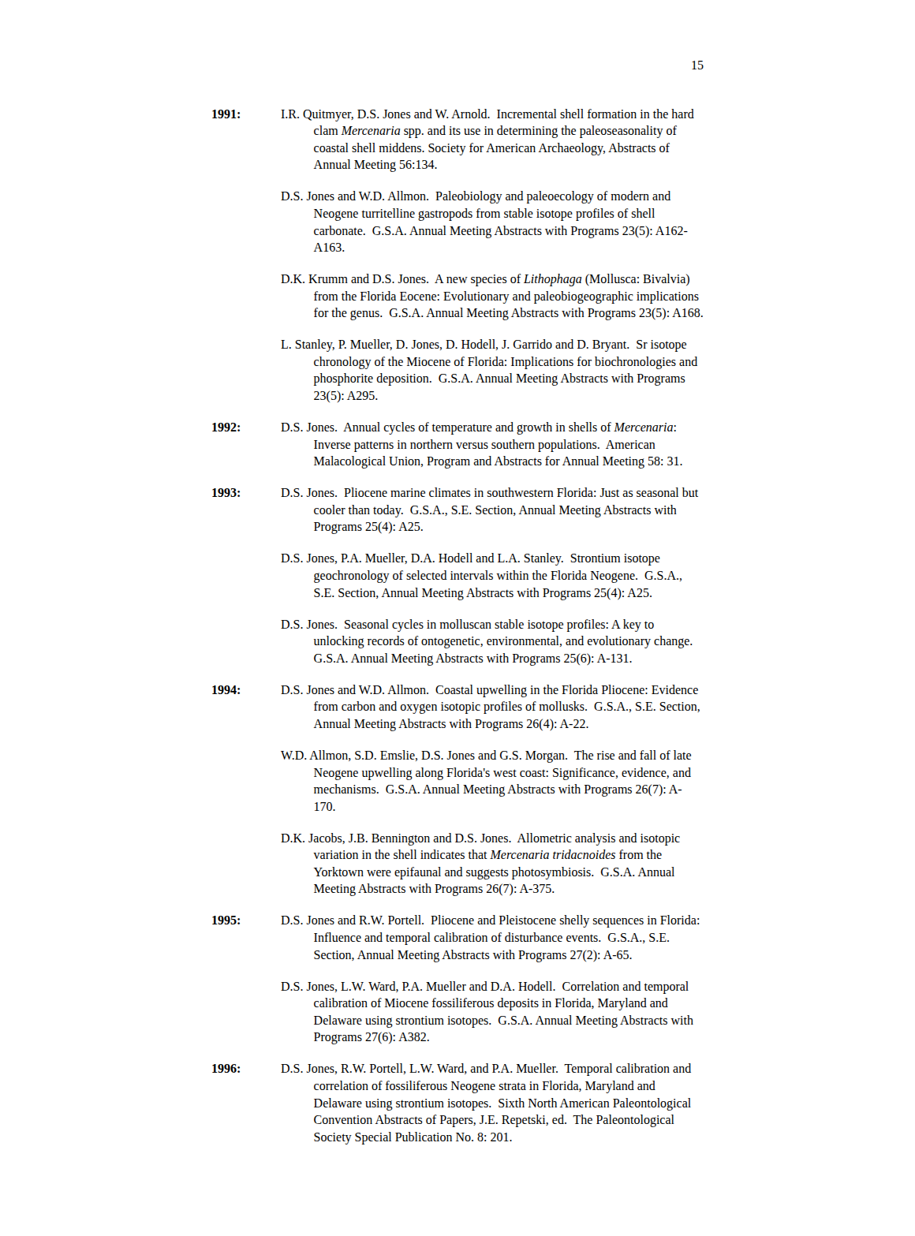15
1991:
I.R. Quitmyer, D.S. Jones and W. Arnold. Incremental shell formation in the hard clam Mercenaria spp. and its use in determining the paleoseasonality of coastal shell middens. Society for American Archaeology, Abstracts of Annual Meeting 56:134.
D.S. Jones and W.D. Allmon. Paleobiology and paleoecology of modern and Neogene turritelline gastropods from stable isotope profiles of shell carbonate. G.S.A. Annual Meeting Abstracts with Programs 23(5): A162-A163.
D.K. Krumm and D.S. Jones. A new species of Lithophaga (Mollusca: Bivalvia) from the Florida Eocene: Evolutionary and paleobiogeographic implications for the genus. G.S.A. Annual Meeting Abstracts with Programs 23(5): A168.
L. Stanley, P. Mueller, D. Jones, D. Hodell, J. Garrido and D. Bryant. Sr isotope chronology of the Miocene of Florida: Implications for biochronologies and phosphorite deposition. G.S.A. Annual Meeting Abstracts with Programs 23(5): A295.
1992:
D.S. Jones. Annual cycles of temperature and growth in shells of Mercenaria: Inverse patterns in northern versus southern populations. American Malacological Union, Program and Abstracts for Annual Meeting 58: 31.
1993:
D.S. Jones. Pliocene marine climates in southwestern Florida: Just as seasonal but cooler than today. G.S.A., S.E. Section, Annual Meeting Abstracts with Programs 25(4): A25.
D.S. Jones, P.A. Mueller, D.A. Hodell and L.A. Stanley. Strontium isotope geochronology of selected intervals within the Florida Neogene. G.S.A., S.E. Section, Annual Meeting Abstracts with Programs 25(4): A25.
D.S. Jones. Seasonal cycles in molluscan stable isotope profiles: A key to unlocking records of ontogenetic, environmental, and evolutionary change. G.S.A. Annual Meeting Abstracts with Programs 25(6): A-131.
1994:
D.S. Jones and W.D. Allmon. Coastal upwelling in the Florida Pliocene: Evidence from carbon and oxygen isotopic profiles of mollusks. G.S.A., S.E. Section, Annual Meeting Abstracts with Programs 26(4): A-22.
W.D. Allmon, S.D. Emslie, D.S. Jones and G.S. Morgan. The rise and fall of late Neogene upwelling along Florida's west coast: Significance, evidence, and mechanisms. G.S.A. Annual Meeting Abstracts with Programs 26(7): A-170.
D.K. Jacobs, J.B. Bennington and D.S. Jones. Allometric analysis and isotopic variation in the shell indicates that Mercenaria tridacnoides from the Yorktown were epifaunal and suggests photosymbiosis. G.S.A. Annual Meeting Abstracts with Programs 26(7): A-375.
1995:
D.S. Jones and R.W. Portell. Pliocene and Pleistocene shelly sequences in Florida: Influence and temporal calibration of disturbance events. G.S.A., S.E. Section, Annual Meeting Abstracts with Programs 27(2): A-65.
D.S. Jones, L.W. Ward, P.A. Mueller and D.A. Hodell. Correlation and temporal calibration of Miocene fossiliferous deposits in Florida, Maryland and Delaware using strontium isotopes. G.S.A. Annual Meeting Abstracts with Programs 27(6): A382.
1996:
D.S. Jones, R.W. Portell, L.W. Ward, and P.A. Mueller. Temporal calibration and correlation of fossiliferous Neogene strata in Florida, Maryland and Delaware using strontium isotopes. Sixth North American Paleontological Convention Abstracts of Papers, J.E. Repetski, ed. The Paleontological Society Special Publication No. 8: 201.